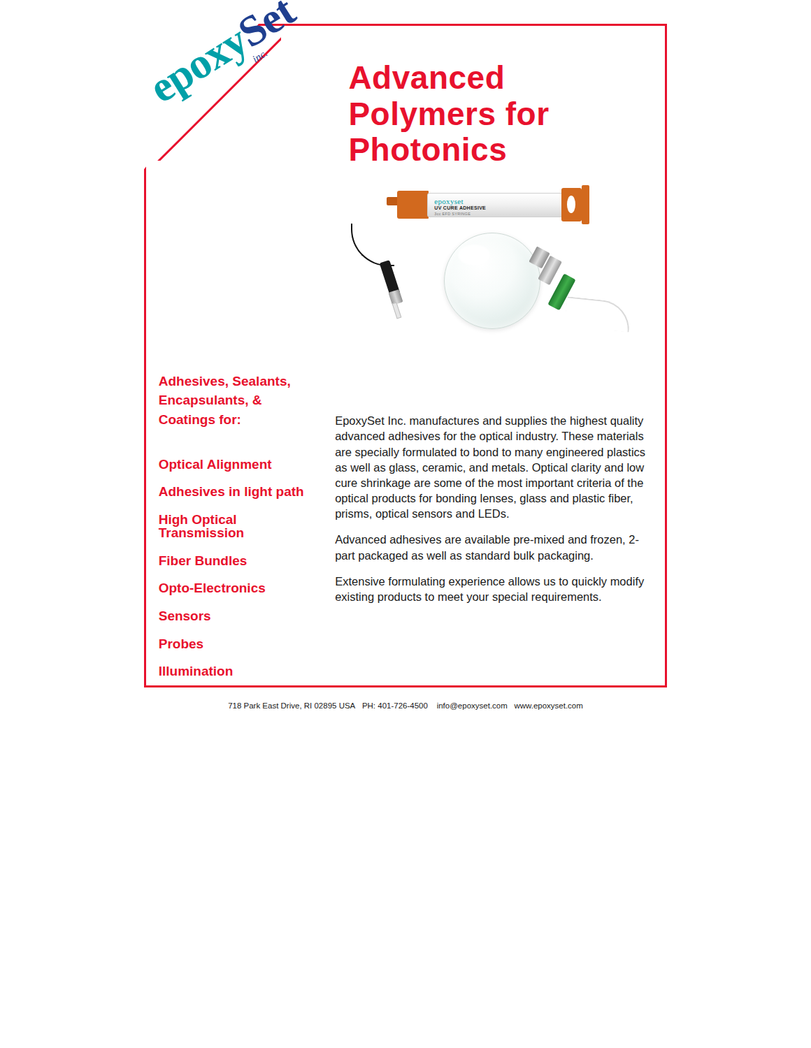epoxy Set
inc.
Advanced Polymers for Photonics
epoxyset UV CURE ADHESIVE
3cc EFD SYRINGE
Adhesives, Sealants, Encapsulants, & Coatings for:
Optical Alignment
Adhesives in light path
High Optical Transmission
Fiber Bundles
Opto-Electronics
Sensors
Probes
Illumination
EpoxySet Inc. manufactures and supplies the highest quality advanced adhesives for the optical industry. These materials are specially formulated to bond to many engineered plastics as well as glass, ceramic, and metals. Optical clarity and low cure shrinkage are some of the most important criteria of the optical products for bonding lenses, glass and plastic fiber, prisms, optical sensors and LEDs.
Advanced adhesives are available pre-mixed and frozen, 2-part packaged as well as standard bulk packaging.
Extensive formulating experience allows us to quickly modify existing products to meet your special requirements.
718 Park East Drive, RI 02895 USA PH: 401-726-4500 info@epoxyset.com www.epoxyset.com